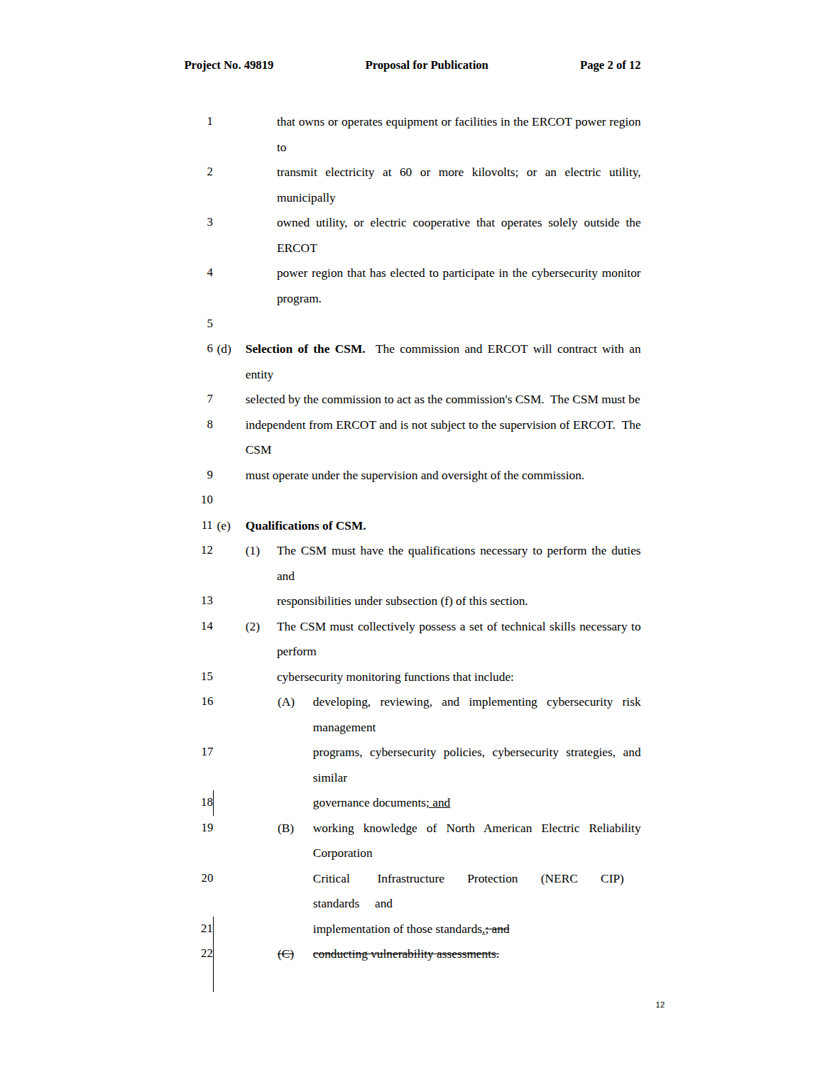Project No. 49819 Proposal for Publication Page 2 of 12
| 1 | | | | that owns or operates equipment or facilities in the ERCOT power region to |
| 2 | | | | transmit electricity at 60 or more kilovolts; or an electric utility, municipally |
| 3 | | | | owned utility, or electric cooperative that operates solely outside the ERCOT |
| 4 | | | | power region that has elected to participate in the cybersecurity monitor program. |
| 5 | | | | |
| 6 | | (d) | Selection of the CSM. The commission and ERCOT will contract with an entity |
| 7 | | | selected by the commission to act as the commission's CSM. The CSM must be |
| 8 | | | independent from ERCOT and is not subject to the supervision of ERCOT. The CSM |
| 9 | | | must operate under the supervision and oversight of the commission. |
| 10 | | | |
| 11 | | (e) | Qualifications of CSM. |
| 12 | | | (1) | The CSM must have the qualifications necessary to perform the duties and |
| 13 | | | | responsibilities under subsection (f) of this section. |
| 14 | | | (2) | The CSM must collectively possess a set of technical skills necessary to perform |
| 15 | | | | cybersecurity monitoring functions that include: |
| 16 | | | | (A) | developing, reviewing, and implementing cybersecurity risk management |
| 17 | | | | | programs, cybersecurity policies, cybersecurity strategies, and similar |
| 18 | | | | | governance documents ; and |
| 19 | | | | (B) | working knowledge of North American Electric Reliability Corporation |
| 20 | | | | | Critical Infrastructure Protection (NERC CIP) standards and |
| 21 | | | | | implementation of those standards . ; and |
| 22 | | | | (C) | conducting vulnerability assessments. |
12